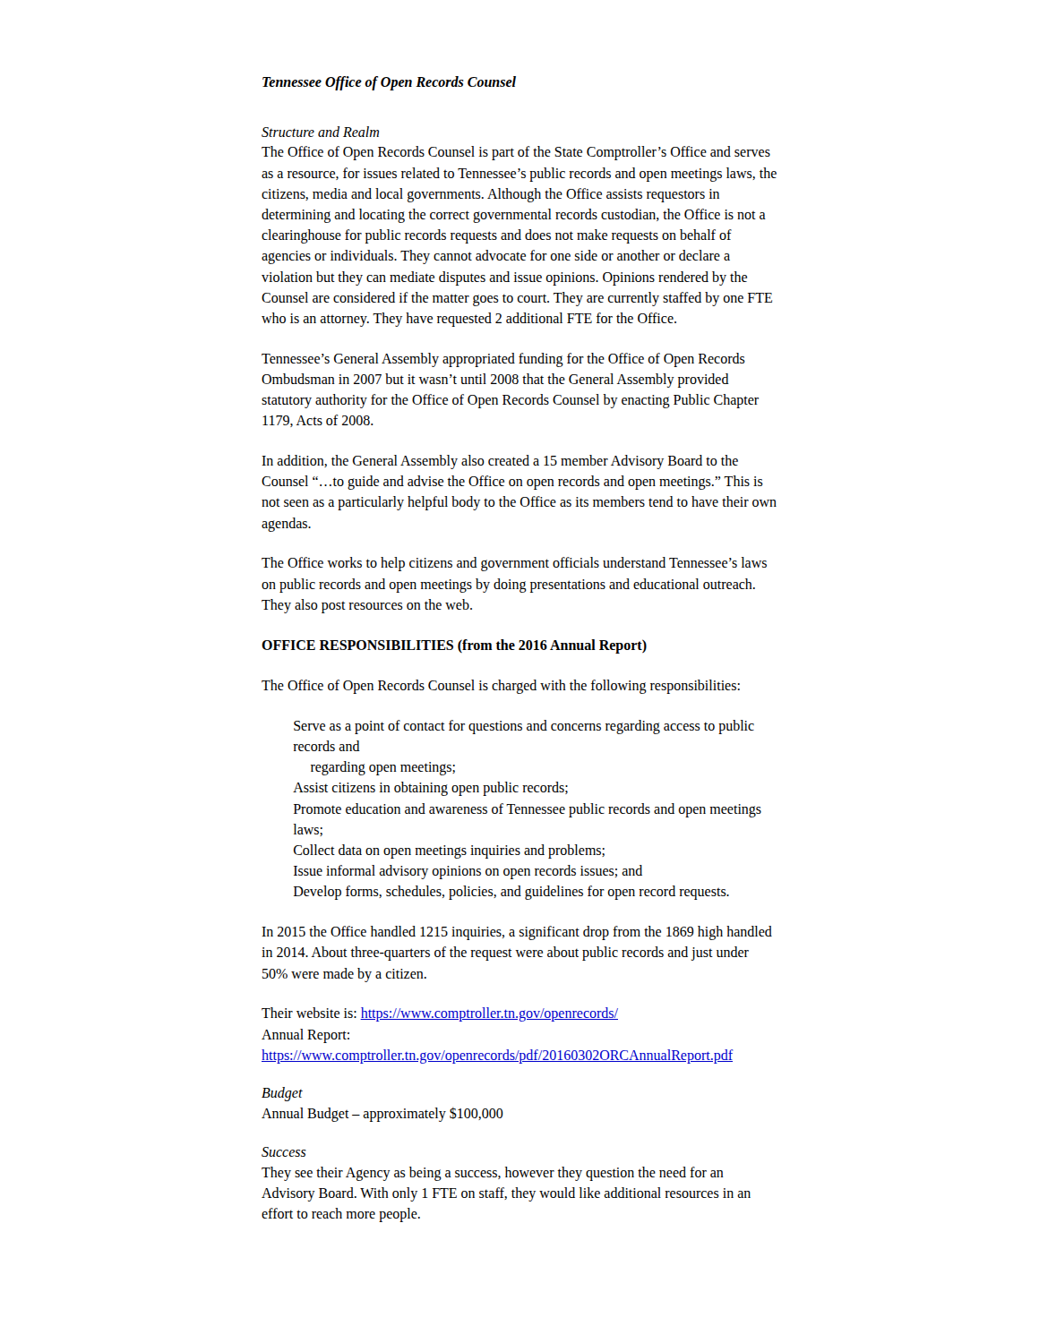Tennessee Office of Open Records Counsel
Structure and Realm
The Office of Open Records Counsel is part of the State Comptroller’s Office and serves as a resource, for issues related to Tennessee’s public records and open meetings laws, the citizens, media and local governments. Although the Office assists requestors in determining and locating the correct governmental records custodian, the Office is not a clearinghouse for public records requests and does not make requests on behalf of agencies or individuals. They cannot advocate for one side or another or declare a violation but they can mediate disputes and issue opinions. Opinions rendered by the Counsel are considered if the matter goes to court. They are currently staffed by one FTE who is an attorney. They have requested 2 additional FTE for the Office.
Tennessee’s General Assembly appropriated funding for the Office of Open Records Ombudsman in 2007 but it wasn’t until 2008 that the General Assembly provided statutory authority for the Office of Open Records Counsel by enacting Public Chapter 1179, Acts of 2008.
In addition, the General Assembly also created a 15 member Advisory Board to the Counsel “…to guide and advise the Office on open records and open meetings.” This is not seen as a particularly helpful body to the Office as its members tend to have their own agendas.
The Office works to help citizens and government officials understand Tennessee’s laws on public records and open meetings by doing presentations and educational outreach. They also post resources on the web.
OFFICE RESPONSIBILITIES (from the 2016 Annual Report)
The Office of Open Records Counsel is charged with the following responsibilities:
Serve as a point of contact for questions and concerns regarding access to public records andregarding open meetings;
Assist citizens in obtaining open public records;
Promote education and awareness of Tennessee public records and open meetings laws;
Collect data on open meetings inquiries and problems;
Issue informal advisory opinions on open records issues; and
Develop forms, schedules, policies, and guidelines for open record requests.
In 2015 the Office handled 1215 inquiries, a significant drop from the 1869 high handled in 2014. About three-quarters of the request were about public records and just under 50% were made by a citizen.
Their website is: https://www.comptroller.tn.gov/openrecords/
Annual Report: https://www.comptroller.tn.gov/openrecords/pdf/20160302ORCAnnualReport.pdf
Budget
Annual Budget – approximately $100,000
Success
They see their Agency as being a success, however they question the need for an Advisory Board. With only 1 FTE on staff, they would like additional resources in an effort to reach more people.